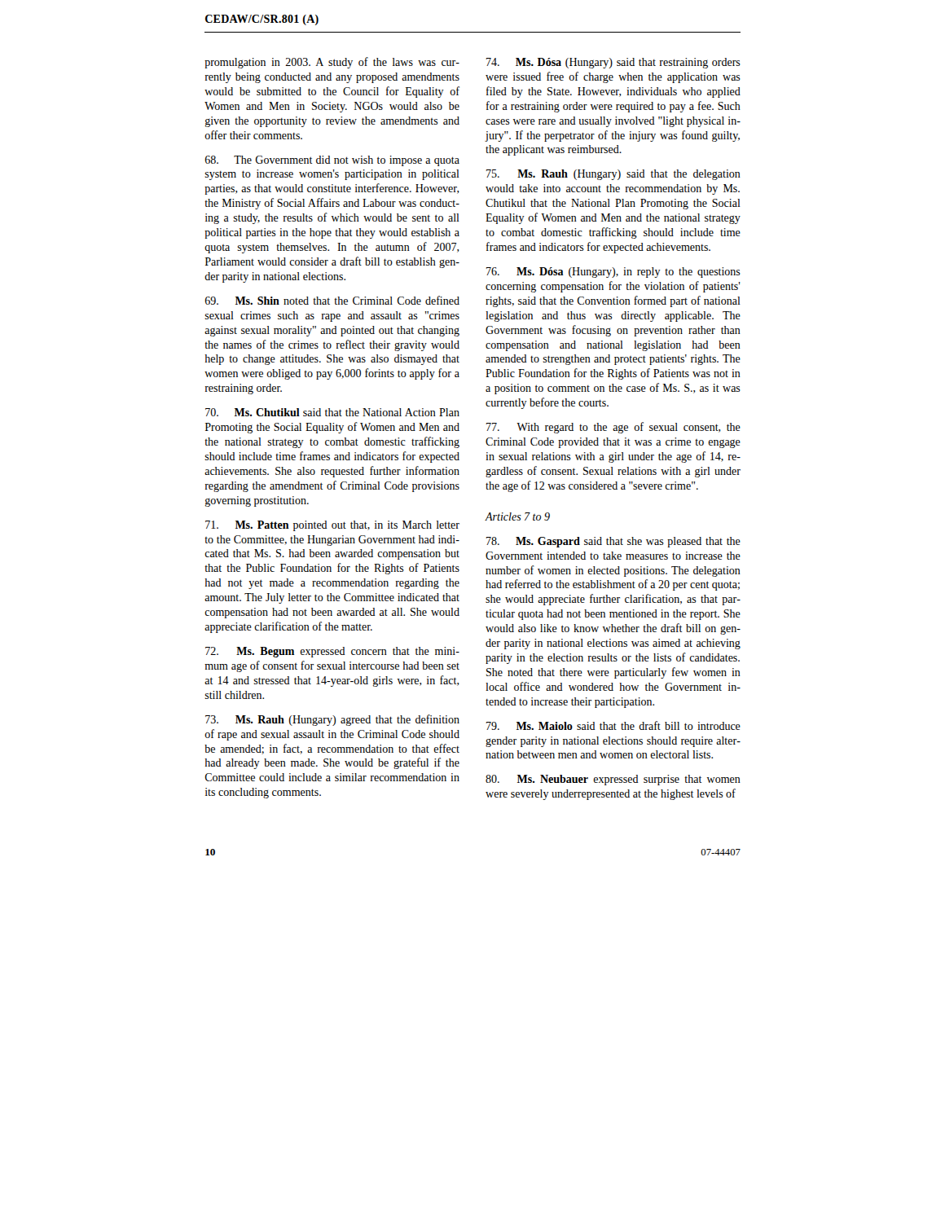CEDAW/C/SR.801 (A)
promulgation in 2003. A study of the laws was currently being conducted and any proposed amendments would be submitted to the Council for Equality of Women and Men in Society. NGOs would also be given the opportunity to review the amendments and offer their comments.
68. The Government did not wish to impose a quota system to increase women's participation in political parties, as that would constitute interference. However, the Ministry of Social Affairs and Labour was conducting a study, the results of which would be sent to all political parties in the hope that they would establish a quota system themselves. In the autumn of 2007, Parliament would consider a draft bill to establish gender parity in national elections.
69. Ms. Shin noted that the Criminal Code defined sexual crimes such as rape and assault as "crimes against sexual morality" and pointed out that changing the names of the crimes to reflect their gravity would help to change attitudes. She was also dismayed that women were obliged to pay 6,000 forints to apply for a restraining order.
70. Ms. Chutikul said that the National Action Plan Promoting the Social Equality of Women and Men and the national strategy to combat domestic trafficking should include time frames and indicators for expected achievements. She also requested further information regarding the amendment of Criminal Code provisions governing prostitution.
71. Ms. Patten pointed out that, in its March letter to the Committee, the Hungarian Government had indicated that Ms. S. had been awarded compensation but that the Public Foundation for the Rights of Patients had not yet made a recommendation regarding the amount. The July letter to the Committee indicated that compensation had not been awarded at all. She would appreciate clarification of the matter.
72. Ms. Begum expressed concern that the minimum age of consent for sexual intercourse had been set at 14 and stressed that 14-year-old girls were, in fact, still children.
73. Ms. Rauh (Hungary) agreed that the definition of rape and sexual assault in the Criminal Code should be amended; in fact, a recommendation to that effect had already been made. She would be grateful if the Committee could include a similar recommendation in its concluding comments.
74. Ms. Dósa (Hungary) said that restraining orders were issued free of charge when the application was filed by the State. However, individuals who applied for a restraining order were required to pay a fee. Such cases were rare and usually involved "light physical injury". If the perpetrator of the injury was found guilty, the applicant was reimbursed.
75. Ms. Rauh (Hungary) said that the delegation would take into account the recommendation by Ms. Chutikul that the National Plan Promoting the Social Equality of Women and Men and the national strategy to combat domestic trafficking should include time frames and indicators for expected achievements.
76. Ms. Dósa (Hungary), in reply to the questions concerning compensation for the violation of patients' rights, said that the Convention formed part of national legislation and thus was directly applicable. The Government was focusing on prevention rather than compensation and national legislation had been amended to strengthen and protect patients' rights. The Public Foundation for the Rights of Patients was not in a position to comment on the case of Ms. S., as it was currently before the courts.
77. With regard to the age of sexual consent, the Criminal Code provided that it was a crime to engage in sexual relations with a girl under the age of 14, regardless of consent. Sexual relations with a girl under the age of 12 was considered a "severe crime".
Articles 7 to 9
78. Ms. Gaspard said that she was pleased that the Government intended to take measures to increase the number of women in elected positions. The delegation had referred to the establishment of a 20 per cent quota; she would appreciate further clarification, as that particular quota had not been mentioned in the report. She would also like to know whether the draft bill on gender parity in national elections was aimed at achieving parity in the election results or the lists of candidates. She noted that there were particularly few women in local office and wondered how the Government intended to increase their participation.
79. Ms. Maiolo said that the draft bill to introduce gender parity in national elections should require alternation between men and women on electoral lists.
80. Ms. Neubauer expressed surprise that women were severely underrepresented at the highest levels of
10 07-44407